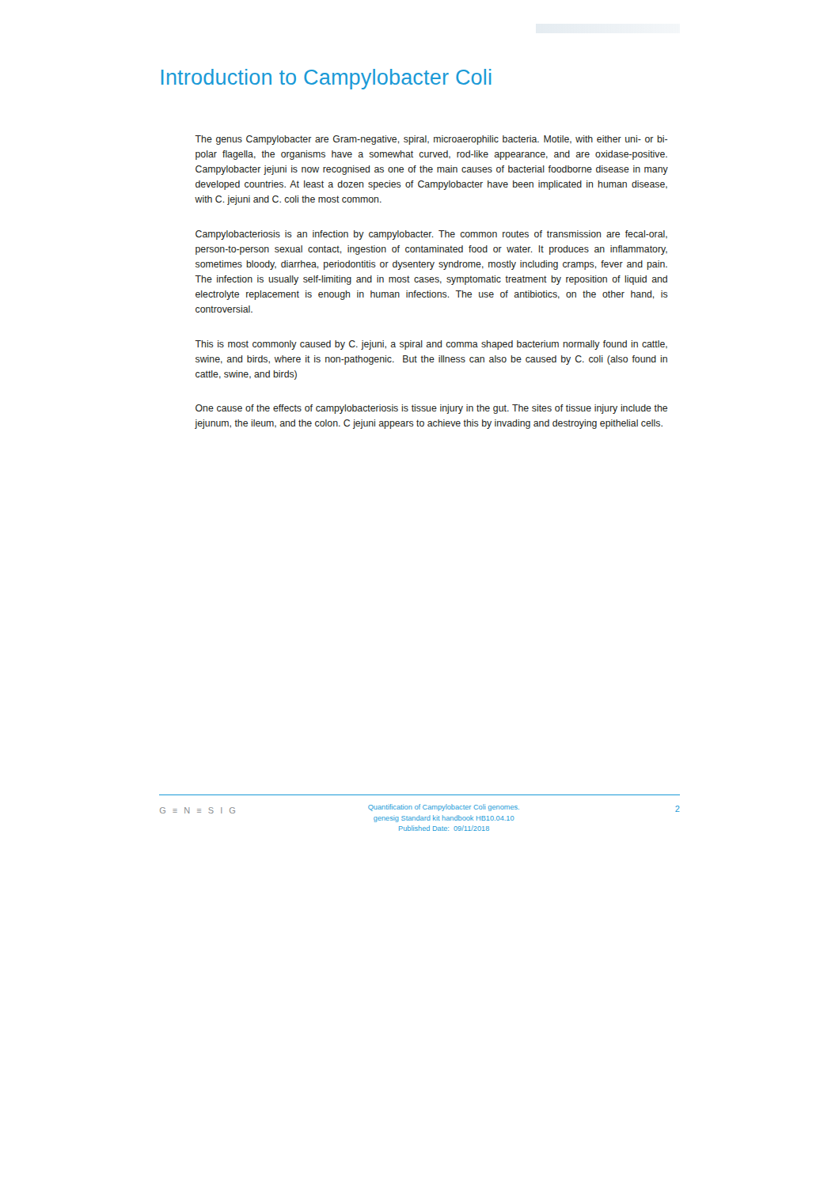Introduction to Campylobacter Coli
The genus Campylobacter are Gram-negative, spiral, microaerophilic bacteria. Motile, with either uni- or bi-polar flagella, the organisms have a somewhat curved, rod-like appearance, and are oxidase-positive. Campylobacter jejuni is now recognised as one of the main causes of bacterial foodborne disease in many developed countries. At least a dozen species of Campylobacter have been implicated in human disease, with C. jejuni and C. coli the most common.
Campylobacteriosis is an infection by campylobacter. The common routes of transmission are fecal-oral, person-to-person sexual contact, ingestion of contaminated food or water. It produces an inflammatory, sometimes bloody, diarrhea, periodontitis or dysentery syndrome, mostly including cramps, fever and pain. The infection is usually self-limiting and in most cases, symptomatic treatment by reposition of liquid and electrolyte replacement is enough in human infections. The use of antibiotics, on the other hand, is controversial.
This is most commonly caused by C. jejuni, a spiral and comma shaped bacterium normally found in cattle, swine, and birds, where it is non-pathogenic. But the illness can also be caused by C. coli (also found in cattle, swine, and birds)
One cause of the effects of campylobacteriosis is tissue injury in the gut. The sites of tissue injury include the jejunum, the ileum, and the colon. C jejuni appears to achieve this by invading and destroying epithelial cells.
G ≡ N ≡ S I G
Quantification of Campylobacter Coli genomes.
genesig Standard kit handbook HB10.04.10
Published Date: 09/11/2018
2